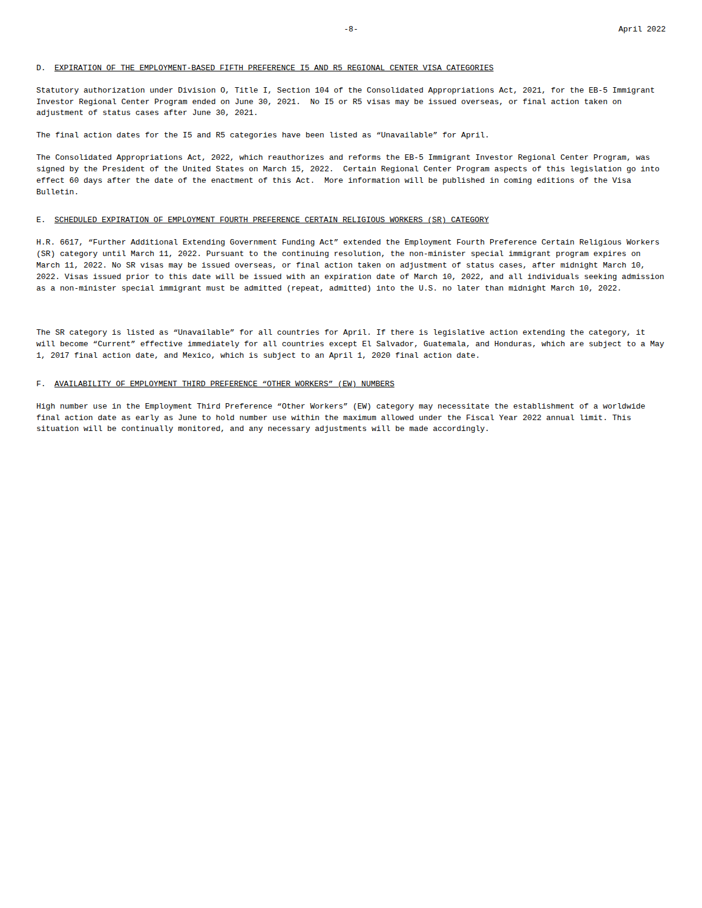-8- April 2022
D. Expiration of the Employment-Based Fifth Preference I5 and R5 Regional Center Visa Categories
Statutory authorization under Division O, Title I, Section 104 of the Consolidated Appropriations Act, 2021, for the EB-5 Immigrant Investor Regional Center Program ended on June 30, 2021. No I5 or R5 visas may be issued overseas, or final action taken on adjustment of status cases after June 30, 2021.
The final action dates for the I5 and R5 categories have been listed as “Unavailable” for April.
The Consolidated Appropriations Act, 2022, which reauthorizes and reforms the EB-5 Immigrant Investor Regional Center Program, was signed by the President of the United States on March 15, 2022. Certain Regional Center Program aspects of this legislation go into effect 60 days after the date of the enactment of this Act. More information will be published in coming editions of the Visa Bulletin.
E. Scheduled Expiration of Employment Fourth Preference Certain Religious Workers (SR) Category
H.R. 6617, “Further Additional Extending Government Funding Act” extended the Employment Fourth Preference Certain Religious Workers (SR) category until March 11, 2022. Pursuant to the continuing resolution, the non-minister special immigrant program expires on March 11, 2022. No SR visas may be issued overseas, or final action taken on adjustment of status cases, after midnight March 10, 2022. Visas issued prior to this date will be issued with an expiration date of March 10, 2022, and all individuals seeking admission as a non-minister special immigrant must be admitted (repeat, admitted) into the U.S. no later than midnight March 10, 2022.
The SR category is listed as “Unavailable” for all countries for April. If there is legislative action extending the category, it will become “Current” effective immediately for all countries except El Salvador, Guatemala, and Honduras, which are subject to a May 1, 2017 final action date, and Mexico, which is subject to an April 1, 2020 final action date.
F. Availability of Employment Third Preference “Other Workers” (EW) Numbers
High number use in the Employment Third Preference “Other Workers” (EW) category may necessitate the establishment of a worldwide final action date as early as June to hold number use within the maximum allowed under the Fiscal Year 2022 annual limit. This situation will be continually monitored, and any necessary adjustments will be made accordingly.